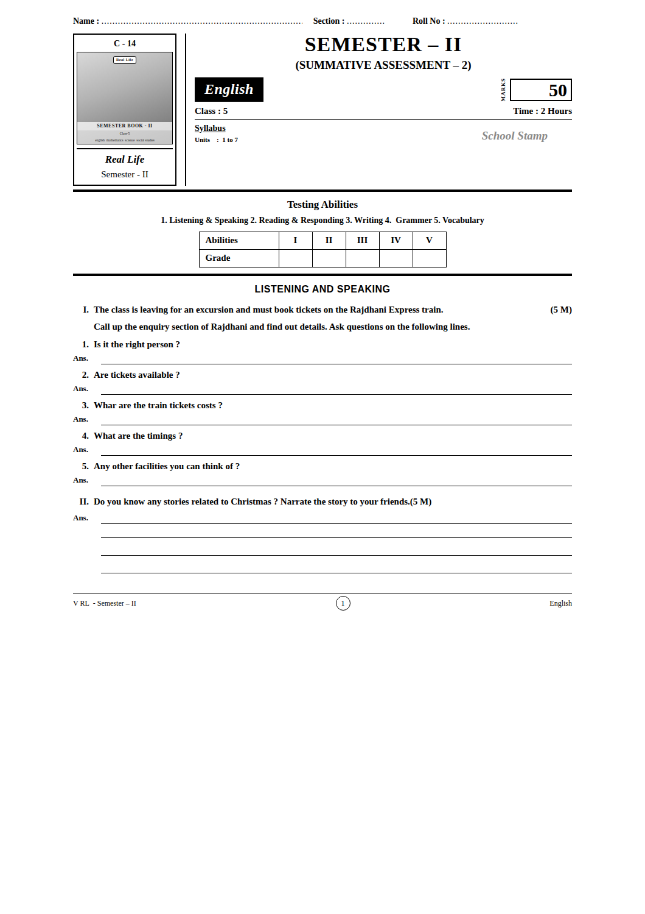Name : ...............................................................................
Section : ..............
Roll No : ..........................
C - 14
Real Life
SEMESTER BOOK - II
Class-5
english mathematics science social studies
Real Life
Semester - II
SEMESTER – II
(SUMMATIVE ASSESSMENT – 2)
English
MARKS
50
Class : 5
Time : 2 Hours
Syllabus
Units : 1 to 7
School Stamp
Testing Abilities
1. Listening & Speaking 2. Reading & Responding 3. Writing 4. Grammer 5. Vocabulary
| Abilities | I | II | III | IV | V |
| Grade | | | | | |
LISTENING AND SPEAKING
I.
The class is leaving for an excursion and must book tickets on the Rajdhani Express train. (5 M)
Call up the enquiry section of Rajdhani and find out details. Ask questions on the following lines.
1.
Is it the right person ?
Ans.
2.
Are tickets available ?
Ans.
3.
Whar are the train tickets costs ?
Ans.
4.
What are the timings ?
Ans.
5.
Any other facilities you can think of ?
Ans.
II.
Do you know any stories related to Christmas ? Narrate the story to your friends.(5 M)
Ans.
V RL - Semester – II
1
English